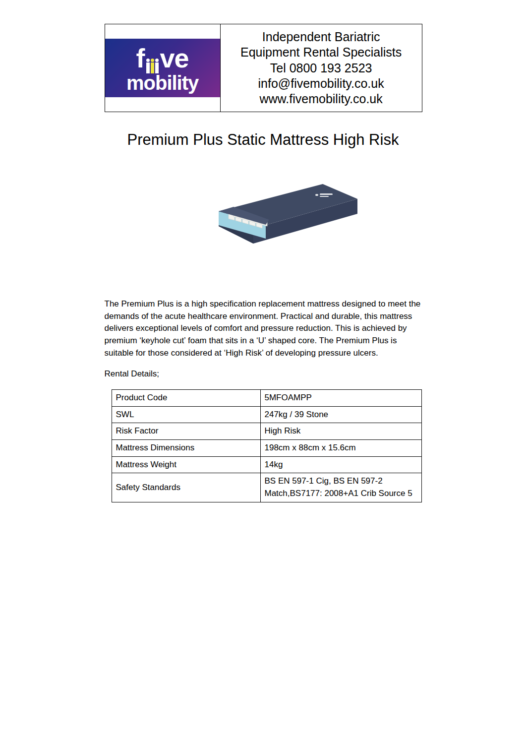f ve mobility
Independent Bariatric
Equipment Rental Specialists
Tel 0800 193 2523
info@fivemobility.co.uk
www.fivemobility.co.uk
Premium Plus Static Mattress High Risk
The Premium Plus is a high specification replacement mattress designed to meet the demands of the acute healthcare environment. Practical and durable, this mattress delivers exceptional levels of comfort and pressure reduction. This is achieved by premium ‘keyhole cut’ foam that sits in a ‘U’ shaped core. The Premium Plus is suitable for those considered at ‘High Risk’ of developing pressure ulcers.
Rental Details;
| Product Code | 5MFOAMPP |
| SWL | 247kg / 39 Stone |
| Risk Factor | High Risk |
| Mattress Dimensions | 198cm x 88cm x 15.6cm |
| Mattress Weight | 14kg |
| Safety Standards | BS EN 597-1 Cig, BS EN 597-2 Match,BS7177: 2008+A1 Crib Source 5 |